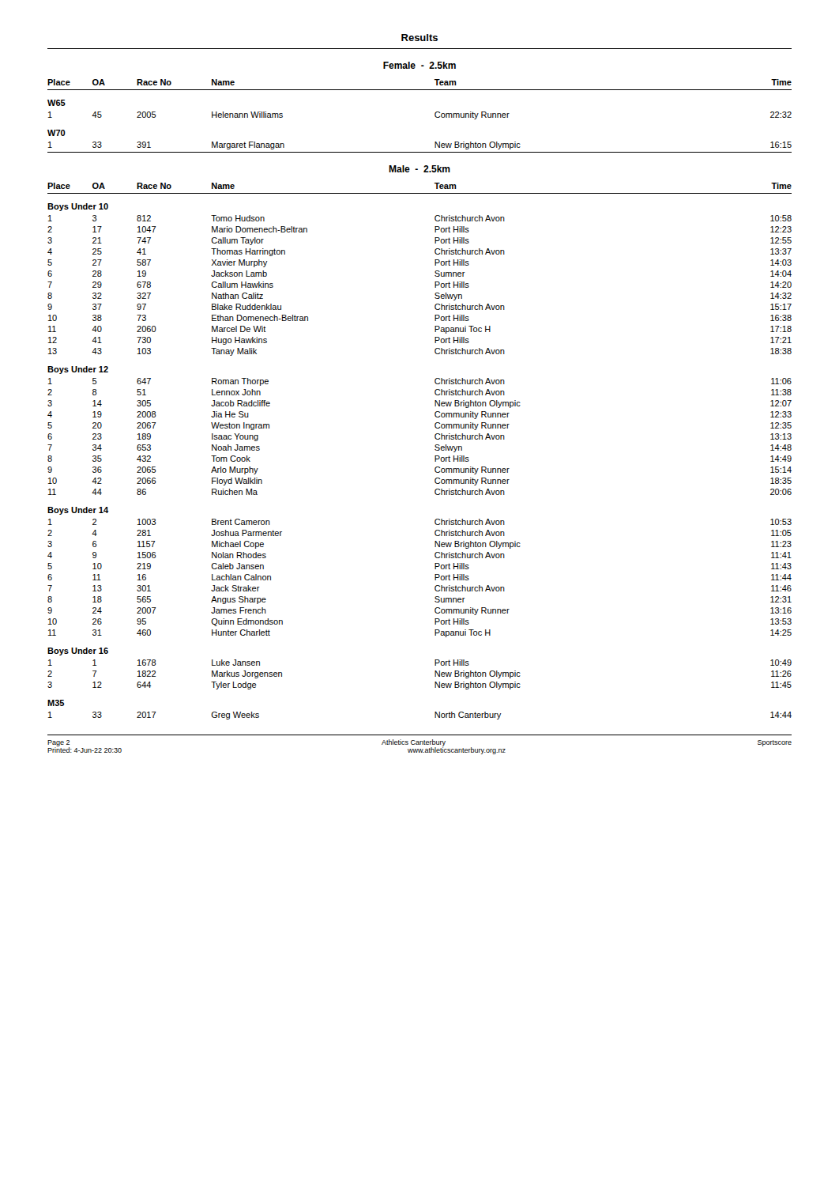Results
Female - 2.5km
| Place | OA | Race No | Name | Team | Time |
| --- | --- | --- | --- | --- | --- |
| W65 |
| 1 | 45 | 2005 | Helenann Williams | Community Runner | 22:32 |
| W70 |
| 1 | 33 | 391 | Margaret Flanagan | New Brighton Olympic | 16:15 |
Male - 2.5km
| Place | OA | Race No | Name | Team | Time |
| --- | --- | --- | --- | --- | --- |
| Boys Under 10 |
| 1 | 3 | 812 | Tomo Hudson | Christchurch Avon | 10:58 |
| 2 | 17 | 1047 | Mario Domenech-Beltran | Port Hills | 12:23 |
| 3 | 21 | 747 | Callum Taylor | Port Hills | 12:55 |
| 4 | 25 | 41 | Thomas Harrington | Christchurch Avon | 13:37 |
| 5 | 27 | 587 | Xavier Murphy | Port Hills | 14:03 |
| 6 | 28 | 19 | Jackson Lamb | Sumner | 14:04 |
| 7 | 29 | 678 | Callum Hawkins | Port Hills | 14:20 |
| 8 | 32 | 327 | Nathan Calitz | Selwyn | 14:32 |
| 9 | 37 | 97 | Blake Ruddenklau | Christchurch Avon | 15:17 |
| 10 | 38 | 73 | Ethan Domenech-Beltran | Port Hills | 16:38 |
| 11 | 40 | 2060 | Marcel De Wit | Papanui Toc H | 17:18 |
| 12 | 41 | 730 | Hugo Hawkins | Port Hills | 17:21 |
| 13 | 43 | 103 | Tanay Malik | Christchurch Avon | 18:38 |
| Boys Under 12 |
| 1 | 5 | 647 | Roman Thorpe | Christchurch Avon | 11:06 |
| 2 | 8 | 51 | Lennox John | Christchurch Avon | 11:38 |
| 3 | 14 | 305 | Jacob Radcliffe | New Brighton Olympic | 12:07 |
| 4 | 19 | 2008 | Jia He Su | Community Runner | 12:33 |
| 5 | 20 | 2067 | Weston Ingram | Community Runner | 12:35 |
| 6 | 23 | 189 | Isaac Young | Christchurch Avon | 13:13 |
| 7 | 34 | 653 | Noah James | Selwyn | 14:48 |
| 8 | 35 | 432 | Tom Cook | Port Hills | 14:49 |
| 9 | 36 | 2065 | Arlo Murphy | Community Runner | 15:14 |
| 10 | 42 | 2066 | Floyd Walklin | Community Runner | 18:35 |
| 11 | 44 | 86 | Ruichen Ma | Christchurch Avon | 20:06 |
| Boys Under 14 |
| 1 | 2 | 1003 | Brent Cameron | Christchurch Avon | 10:53 |
| 2 | 4 | 281 | Joshua Parmenter | Christchurch Avon | 11:05 |
| 3 | 6 | 1157 | Michael Cope | New Brighton Olympic | 11:23 |
| 4 | 9 | 1506 | Nolan Rhodes | Christchurch Avon | 11:41 |
| 5 | 10 | 219 | Caleb Jansen | Port Hills | 11:43 |
| 6 | 11 | 16 | Lachlan Calnon | Port Hills | 11:44 |
| 7 | 13 | 301 | Jack Straker | Christchurch Avon | 11:46 |
| 8 | 18 | 565 | Angus Sharpe | Sumner | 12:31 |
| 9 | 24 | 2007 | James French | Community Runner | 13:16 |
| 10 | 26 | 95 | Quinn Edmondson | Port Hills | 13:53 |
| 11 | 31 | 460 | Hunter Charlett | Papanui Toc H | 14:25 |
| Boys Under 16 |
| 1 | 1 | 1678 | Luke Jansen | Port Hills | 10:49 |
| 2 | 7 | 1822 | Markus Jorgensen | New Brighton Olympic | 11:26 |
| 3 | 12 | 644 | Tyler Lodge | New Brighton Olympic | 11:45 |
| M35 |
| 1 | 33 | 2017 | Greg Weeks | North Canterbury | 14:44 |
Page 2
Sportscore
Athletics Canterbury
Printed: 4-Jun-22 20:30
www.athleticscanterbury.org.nz